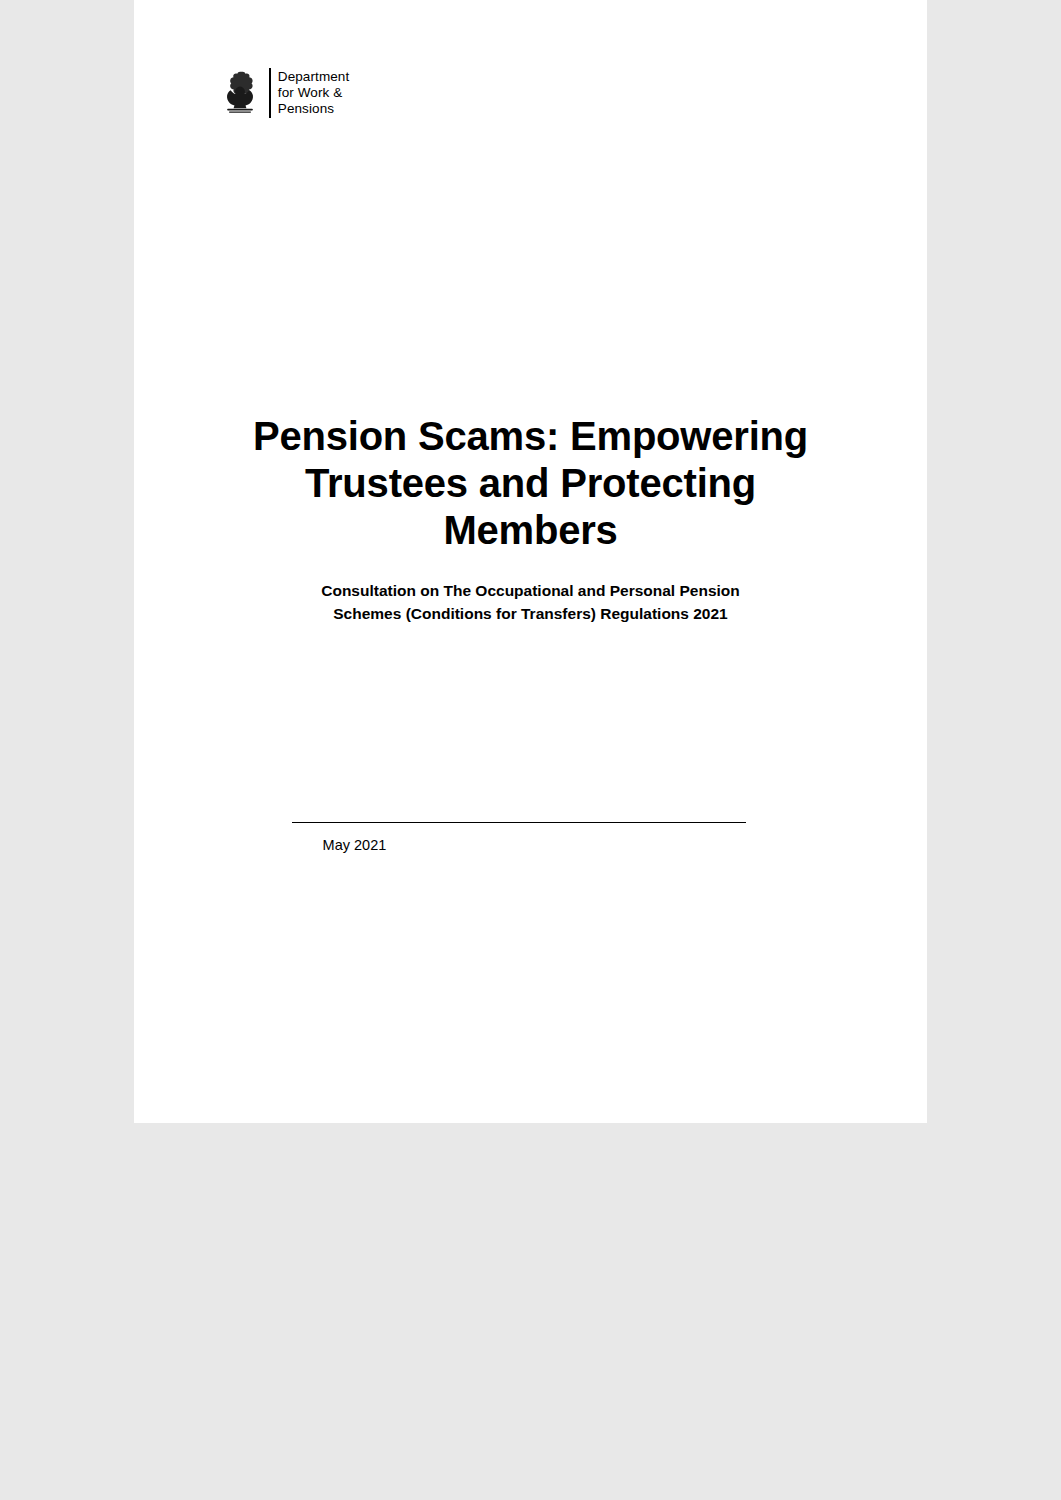Department
for Work &
Pensions
Pension Scams: Empowering Trustees and Protecting Members
Consultation on The Occupational and Personal Pension Schemes (Conditions for Transfers) Regulations 2021
May 2021